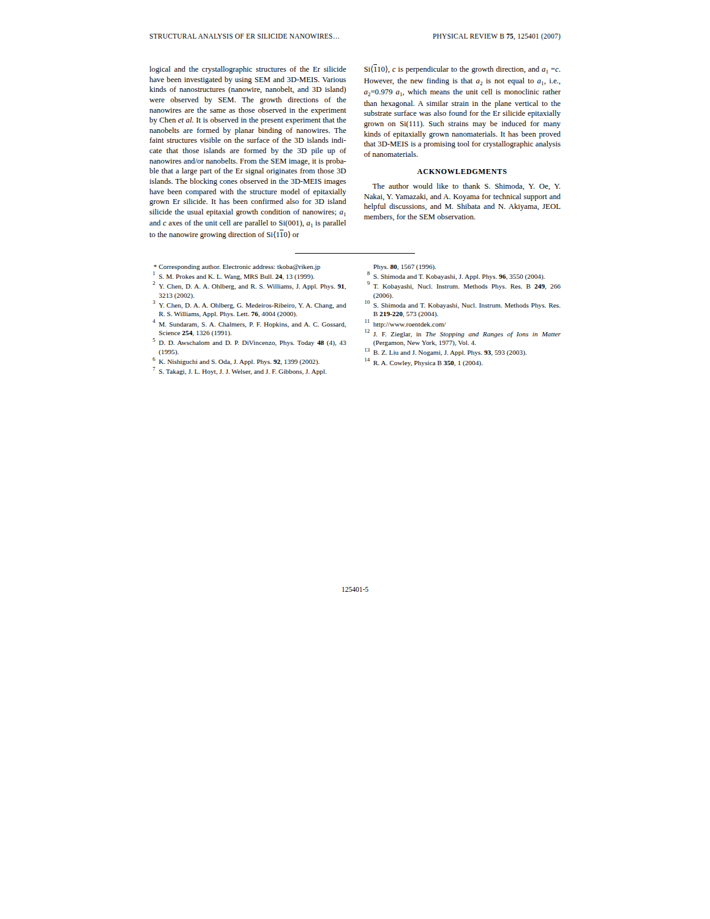Structural analysis of Er silicide nanowires…
Physical Review B 75, 125401 (2007)
logical and the crystallographic structures of the Er silicide have been investigated by using SEM and 3D-MEIS. Various kinds of nanostructures (nanowire, nanobelt, and 3D island) were observed by SEM. The growth directions of the nanowires are the same as those observed in the experiment by Chen et al. It is observed in the present experiment that the nanobelts are formed by planar binding of nanowires. The faint structures visible on the surface of the 3D islands indicate that those islands are formed by the 3D pile up of nanowires and/or nanobelts. From the SEM image, it is probable that a large part of the Er signal originates from those 3D islands. The blocking cones observed in the 3D-MEIS images have been compared with the structure model of epitaxially grown Er silicide. It has been confirmed also for 3D island silicide the usual epitaxial growth condition of nanowires; a1 and c axes of the unit cell are parallel to Si(001), a1 is parallel to the nanowire growing direction of Si⟨110⟩ or
Si⟨110⟩, c is perpendicular to the growth direction, and a1 =c. However, the new finding is that a2 is not equal to a1, i.e., a2=0.979 a1, which means the unit cell is monoclinic rather than hexagonal. A similar strain in the plane vertical to the substrate surface was also found for the Er silicide epitaxially grown on Si(111). Such strains may be induced for many kinds of epitaxially grown nanomaterials. It has been proved that 3D-MEIS is a promising tool for crystallographic analysis of nanomaterials.
Acknowledgments
The author would like to thank S. Shimoda, Y. Oe, Y. Nakai, Y. Yamazaki, and A. Koyama for technical support and helpful discussions, and M. Shibata and N. Akiyama, JEOL members, for the SEM observation.
*Corresponding author. Electronic address: tkoba@riken.jp
1 S. M. Prokes and K. L. Wang, MRS Bull. 24, 13 (1999).
2 Y. Chen, D. A. A. Ohlberg, and R. S. Williams, J. Appl. Phys. 91, 3213 (2002).
3 Y. Chen, D. A. A. Ohlberg, G. Medeiros-Ribeiro, Y. A. Chang, and R. S. Williams, Appl. Phys. Lett. 76, 4004 (2000).
4 M. Sundaram, S. A. Chalmers, P. F. Hopkins, and A. C. Gossard, Science 254, 1326 (1991).
5 D. D. Awschalom and D. P. DiVincenzo, Phys. Today 48 (4), 43 (1995).
6 K. Nishiguchi and S. Oda, J. Appl. Phys. 92, 1399 (2002).
7 S. Takagi, J. L. Hoyt, J. J. Welser, and J. F. Gibbons, J. Appl.
0 Phys. 80, 1567 (1996).
8 S. Shimoda and T. Kobayashi, J. Appl. Phys. 96, 3550 (2004).
9 T. Kobayashi, Nucl. Instrum. Methods Phys. Res. B 249, 266 (2006).
10 S. Shimoda and T. Kobayashi, Nucl. Instrum. Methods Phys. Res. B 219-220, 573 (2004).
11http://www.roentdek.com/
12 J. F. Zieglar, in The Stopping and Ranges of Ions in Matter (Pergamon, New York, 1977), Vol. 4.
13 B. Z. Liu and J. Nogami, J. Appl. Phys. 93, 593 (2003).
14 R. A. Cowley, Physica B 350, 1 (2004).
125401-5